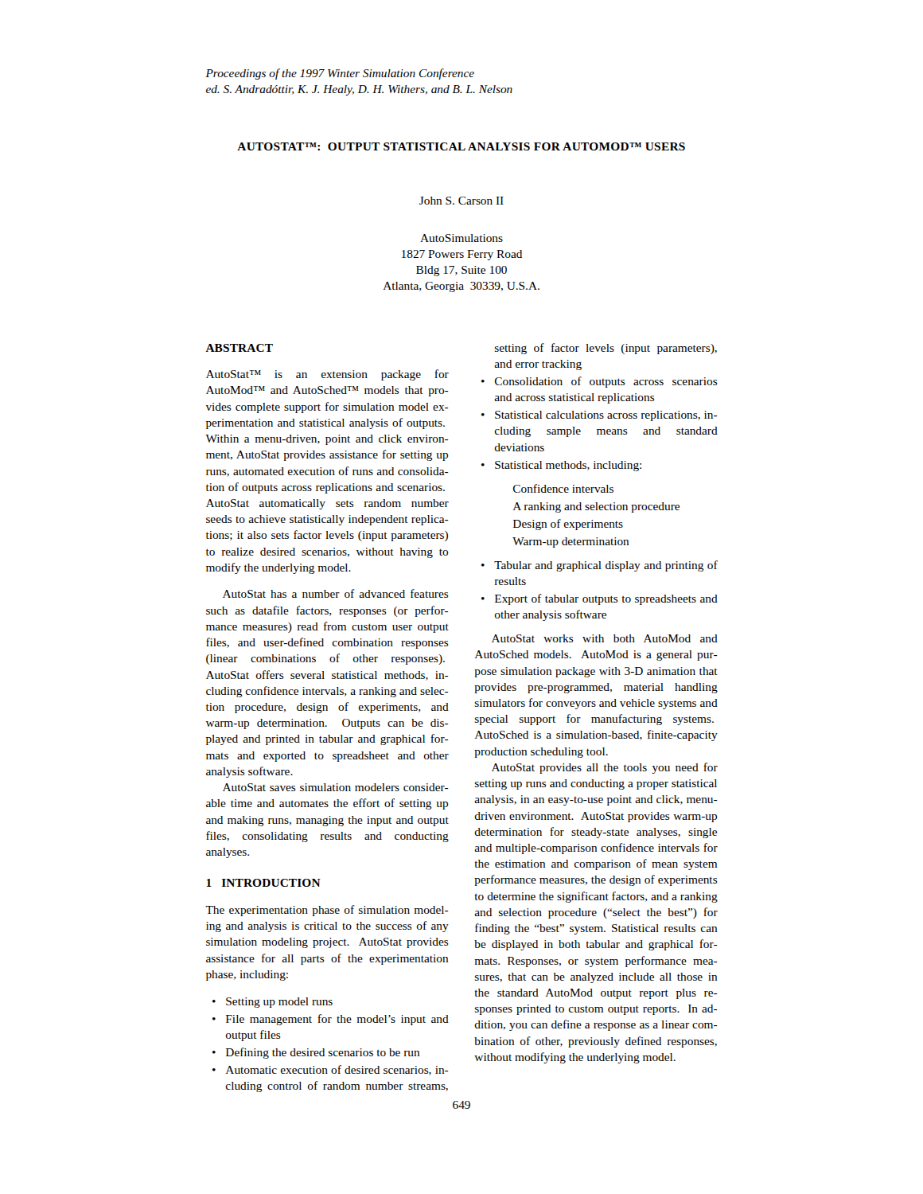Proceedings of the 1997 Winter Simulation Conference
ed. S. Andradóttir, K. J. Healy, D. H. Withers, and B. L. Nelson
AUTOSTAT™: OUTPUT STATISTICAL ANALYSIS FOR AUTOMOD™ USERS
John S. Carson II
AutoSimulations
1827 Powers Ferry Road
Bldg 17, Suite 100
Atlanta, Georgia 30339, U.S.A.
ABSTRACT
AutoStat™ is an extension package for AutoMod™ and AutoSched™ models that provides complete support for simulation model experimentation and statistical analysis of outputs. Within a menu-driven, point and click environment, AutoStat provides assistance for setting up runs, automated execution of runs and consolidation of outputs across replications and scenarios. AutoStat automatically sets random number seeds to achieve statistically independent replications; it also sets factor levels (input parameters) to realize desired scenarios, without having to modify the underlying model.
AutoStat has a number of advanced features such as datafile factors, responses (or performance measures) read from custom user output files, and user-defined combination responses (linear combinations of other responses). AutoStat offers several statistical methods, including confidence intervals, a ranking and selection procedure, design of experiments, and warm-up determination. Outputs can be displayed and printed in tabular and graphical formats and exported to spreadsheet and other analysis software.
AutoStat saves simulation modelers considerable time and automates the effort of setting up and making runs, managing the input and output files, consolidating results and conducting analyses.
1 INTRODUCTION
The experimentation phase of simulation modeling and analysis is critical to the success of any simulation modeling project. AutoStat provides assistance for all parts of the experimentation phase, including:
Setting up model runs
File management for the model’s input and output files
Defining the desired scenarios to be run
Automatic execution of desired scenarios, including control of random number streams, setting of factor levels (input parameters), and error tracking
Consolidation of outputs across scenarios and across statistical replications
Statistical calculations across replications, including sample means and standard deviations
Statistical methods, including:
Confidence intervals
A ranking and selection procedure
Design of experiments
Warm-up determination
Tabular and graphical display and printing of results
Export of tabular outputs to spreadsheets and other analysis software
AutoStat works with both AutoMod and AutoSched models. AutoMod is a general purpose simulation package with 3-D animation that provides pre-programmed, material handling simulators for conveyors and vehicle systems and special support for manufacturing systems. AutoSched is a simulation-based, finite-capacity production scheduling tool.
AutoStat provides all the tools you need for setting up runs and conducting a proper statistical analysis, in an easy-to-use point and click, menu-driven environment. AutoStat provides warm-up determination for steady-state analyses, single and multiple-comparison confidence intervals for the estimation and comparison of mean system performance measures, the design of experiments to determine the significant factors, and a ranking and selection procedure (“select the best”) for finding the “best” system. Statistical results can be displayed in both tabular and graphical formats. Responses, or system performance measures, that can be analyzed include all those in the standard AutoMod output report plus responses printed to custom output reports. In addition, you can define a response as a linear combination of other, previously defined responses, without modifying the underlying model.
649